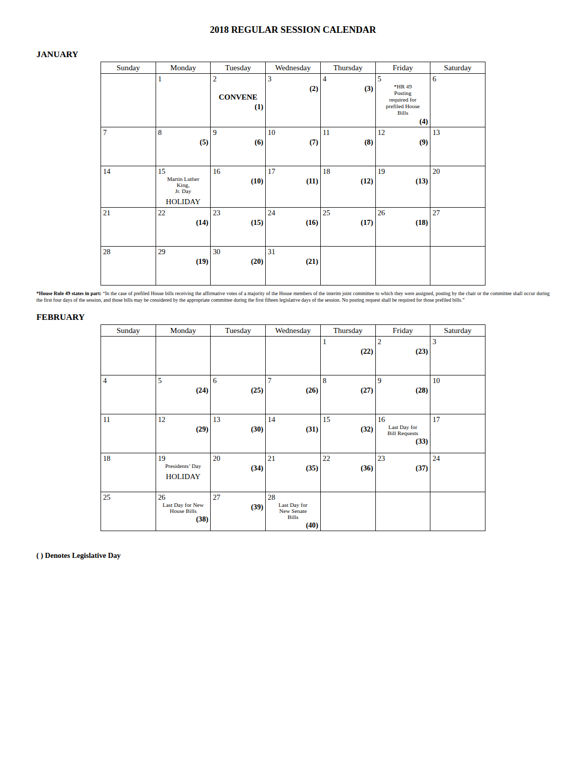2018 REGULAR SESSION CALENDAR
JANUARY
| Sunday | Monday | Tuesday | Wednesday | Thursday | Friday | Saturday |
| --- | --- | --- | --- | --- | --- | --- |
| | 1 | 2 CONVENE (1) | 3 (2) | 4 (3) | 5 *HR 49 Posting required for prefiled House Bills (4) | 6 |
| 7 | 8 (5) | 9 (6) | 10 (7) | 11 (8) | 12 (9) | 13 |
| 14 | 15 Martin Luther King, Jr. Day HOLIDAY | 16 (10) | 17 (11) | 18 (12) | 19 (13) | 20 |
| 21 | 22 (14) | 23 (15) | 24 (16) | 25 (17) | 26 (18) | 27 |
| 28 | 29 (19) | 30 (20) | 31 (21) | | | |
*House Rule 49 states in part: “In the case of prefiled House bills receiving the affirmative votes of a majority of the House members of the interim joint committee to which they were assigned, posting by the chair or the committee shall occur during the first four days of the session, and those bills may be considered by the appropriate committee during the first fifteen legislative days of the session. No posting request shall be required for those prefiled bills.”
FEBRUARY
| Sunday | Monday | Tuesday | Wednesday | Thursday | Friday | Saturday |
| --- | --- | --- | --- | --- | --- | --- |
| | | | | 1 (22) | 2 (23) | 3 |
| 4 | 5 (24) | 6 (25) | 7 (26) | 8 (27) | 9 (28) | 10 |
| 11 | 12 (29) | 13 (30) | 14 (31) | 15 (32) | 16 Last Day for Bill Requests (33) | 17 |
| 18 | 19 Presidents’ Day HOLIDAY | 20 (34) | 21 (35) | 22 (36) | 23 (37) | 24 |
| 25 | 26 Last Day for New House Bills (38) | 27 (39) | 28 Last Day for New Senate Bills (40) | | | |
( ) Denotes Legislative Day